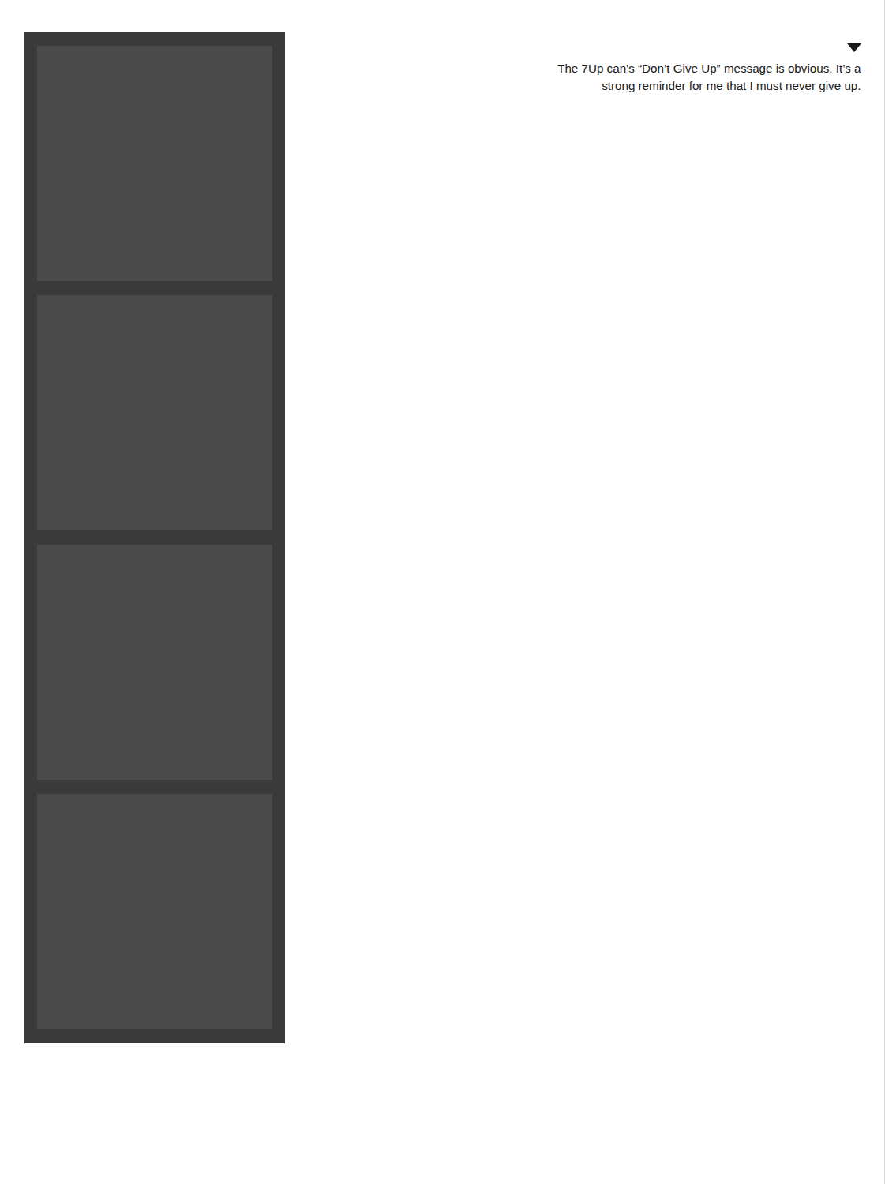Carved wooden 7Up can sculpture: “Don’t Give Up”
The 7Up can’s “Don’t Give Up” message is obvious. It’s a strong reminder for me that I must never give up.